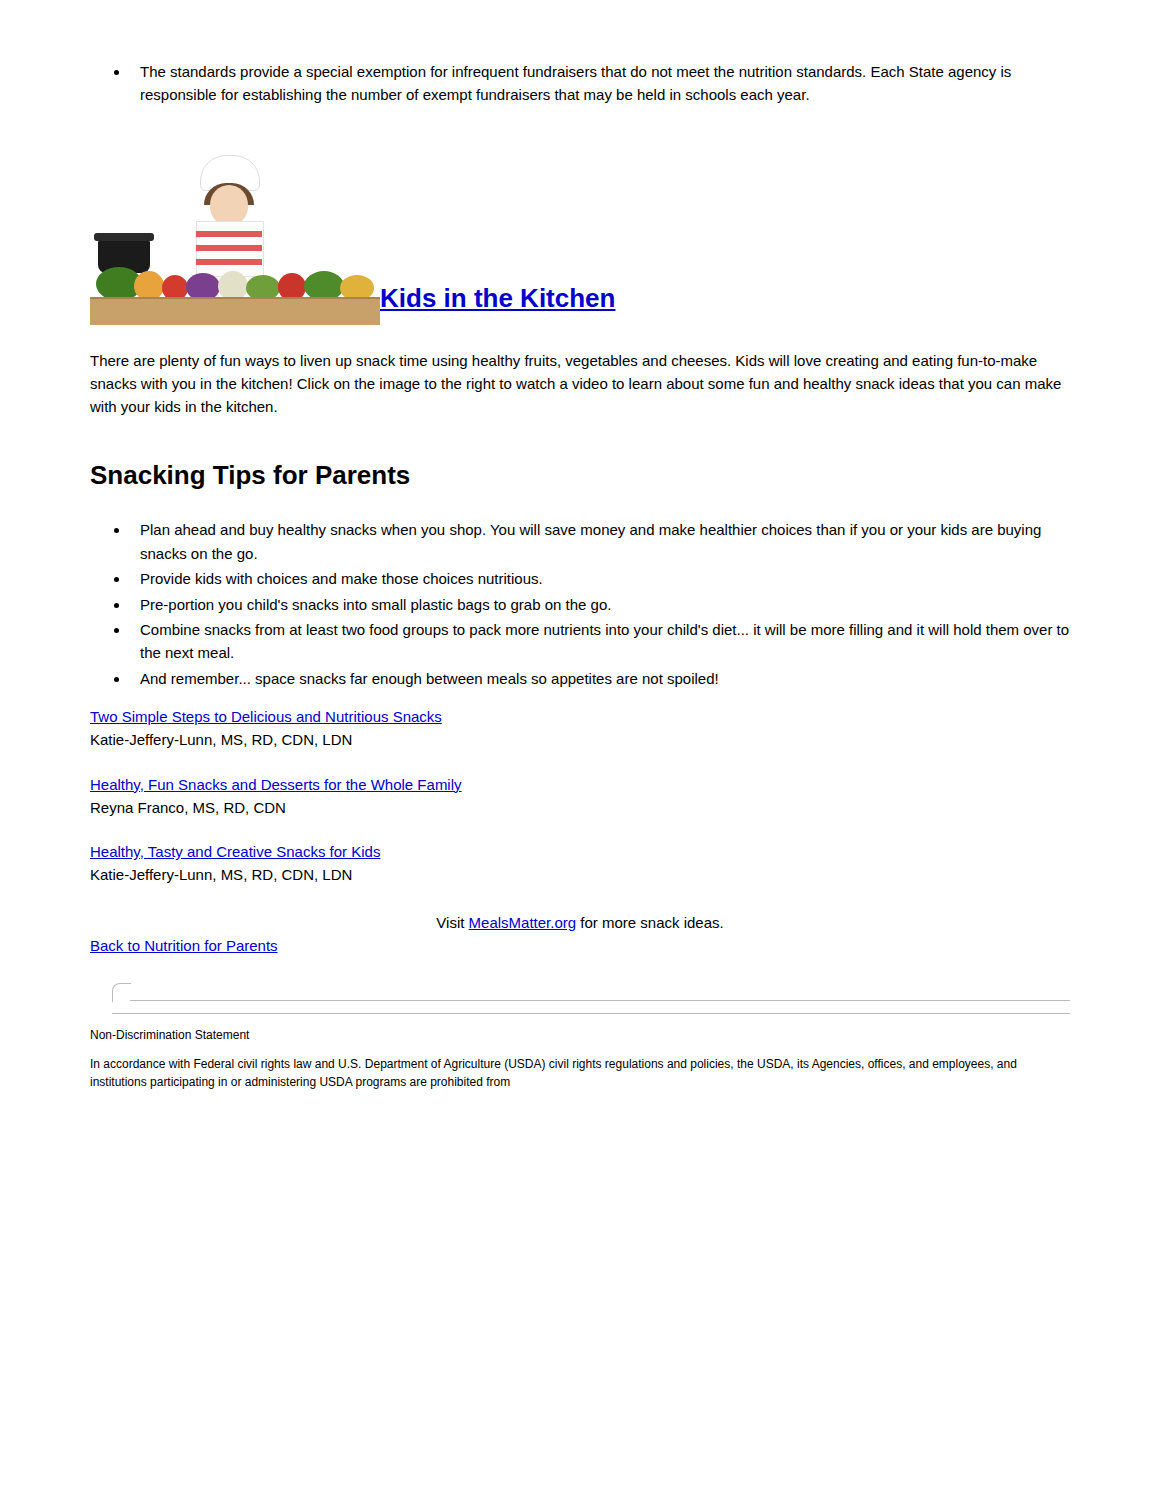The standards provide a special exemption for infrequent fundraisers that do not meet the nutrition standards. Each State agency is responsible for establishing the number of exempt fundraisers that may be held in schools each year.
Kids in the Kitchen
There are plenty of fun ways to liven up snack time using healthy fruits, vegetables and cheeses. Kids will love creating and eating fun-to-make snacks with you in the kitchen! Click on the image to the right to watch a video to learn about some fun and healthy snack ideas that you can make with your kids in the kitchen.
Snacking Tips for Parents
Plan ahead and buy healthy snacks when you shop. You will save money and make healthier choices than if you or your kids are buying snacks on the go.
Provide kids with choices and make those choices nutritious.
Pre-portion you child's snacks into small plastic bags to grab on the go.
Combine snacks from at least two food groups to pack more nutrients into your child's diet... it will be more filling and it will hold them over to the next meal.
And remember... space snacks far enough between meals so appetites are not spoiled!
Two Simple Steps to Delicious and Nutritious Snacks Katie-Jeffery-Lunn, MS, RD, CDN, LDN
Healthy, Fun Snacks and Desserts for the Whole Family Reyna Franco, MS, RD, CDN
Healthy, Tasty and Creative Snacks for Kids Katie-Jeffery-Lunn, MS, RD, CDN, LDN
Visit MealsMatter.org for more snack ideas.
Back to Nutrition for Parents
Non-Discrimination Statement
In accordance with Federal civil rights law and U.S. Department of Agriculture (USDA) civil rights regulations and policies, the USDA, its Agencies, offices, and employees, and institutions participating in or administering USDA programs are prohibited from